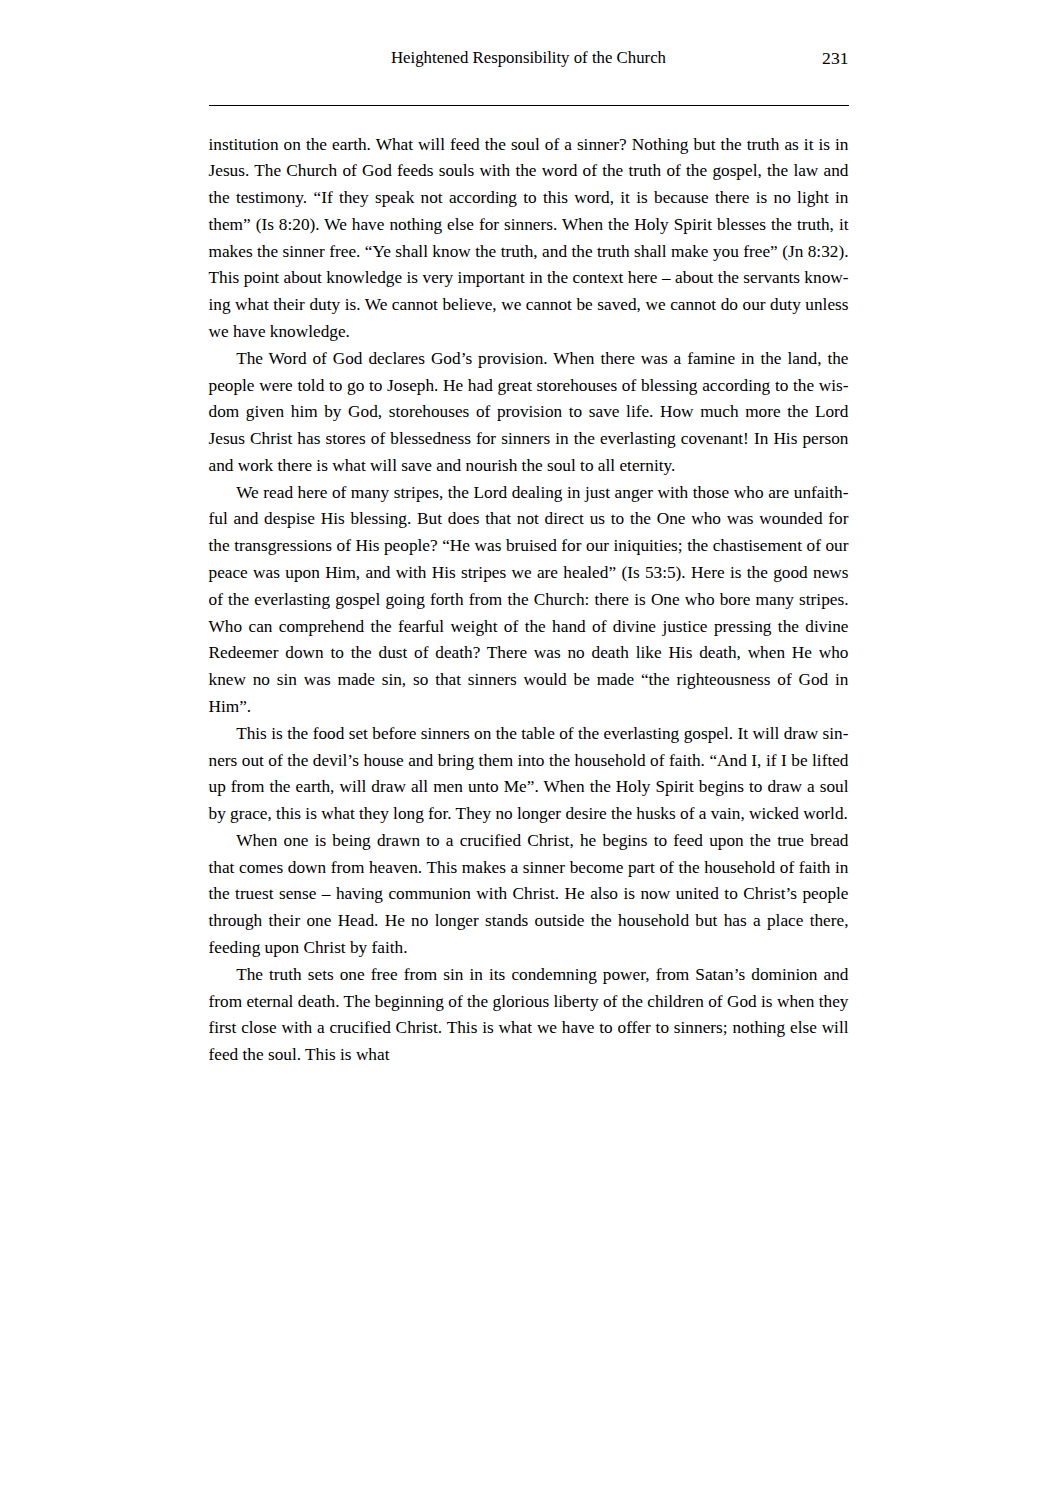Heightened Responsibility of the Church 231
institution on the earth. What will feed the soul of a sinner? Nothing but the truth as it is in Jesus. The Church of God feeds souls with the word of the truth of the gospel, the law and the testimony. “If they speak not according to this word, it is because there is no light in them” (Is 8:20). We have nothing else for sinners. When the Holy Spirit blesses the truth, it makes the sinner free. “Ye shall know the truth, and the truth shall make you free” (Jn 8:32). This point about knowledge is very important in the context here – about the servants knowing what their duty is. We cannot believe, we cannot be saved, we cannot do our duty unless we have knowledge.
The Word of God declares God’s provision. When there was a famine in the land, the people were told to go to Joseph. He had great storehouses of blessing according to the wisdom given him by God, storehouses of provision to save life. How much more the Lord Jesus Christ has stores of blessedness for sinners in the everlasting covenant! In His person and work there is what will save and nourish the soul to all eternity.
We read here of many stripes, the Lord dealing in just anger with those who are unfaithful and despise His blessing. But does that not direct us to the One who was wounded for the transgressions of His people? “He was bruised for our iniquities; the chastisement of our peace was upon Him, and with His stripes we are healed” (Is 53:5). Here is the good news of the everlasting gospel going forth from the Church: there is One who bore many stripes. Who can comprehend the fearful weight of the hand of divine justice pressing the divine Redeemer down to the dust of death? There was no death like His death, when He who knew no sin was made sin, so that sinners would be made “the righteousness of God in Him”.
This is the food set before sinners on the table of the everlasting gospel. It will draw sinners out of the devil’s house and bring them into the household of faith. “And I, if I be lifted up from the earth, will draw all men unto Me”. When the Holy Spirit begins to draw a soul by grace, this is what they long for. They no longer desire the husks of a vain, wicked world.
When one is being drawn to a crucified Christ, he begins to feed upon the true bread that comes down from heaven. This makes a sinner become part of the household of faith in the truest sense – having communion with Christ. He also is now united to Christ’s people through their one Head. He no longer stands outside the household but has a place there, feeding upon Christ by faith.
The truth sets one free from sin in its condemning power, from Satan’s dominion and from eternal death. The beginning of the glorious liberty of the children of God is when they first close with a crucified Christ. This is what we have to offer to sinners; nothing else will feed the soul. This is what